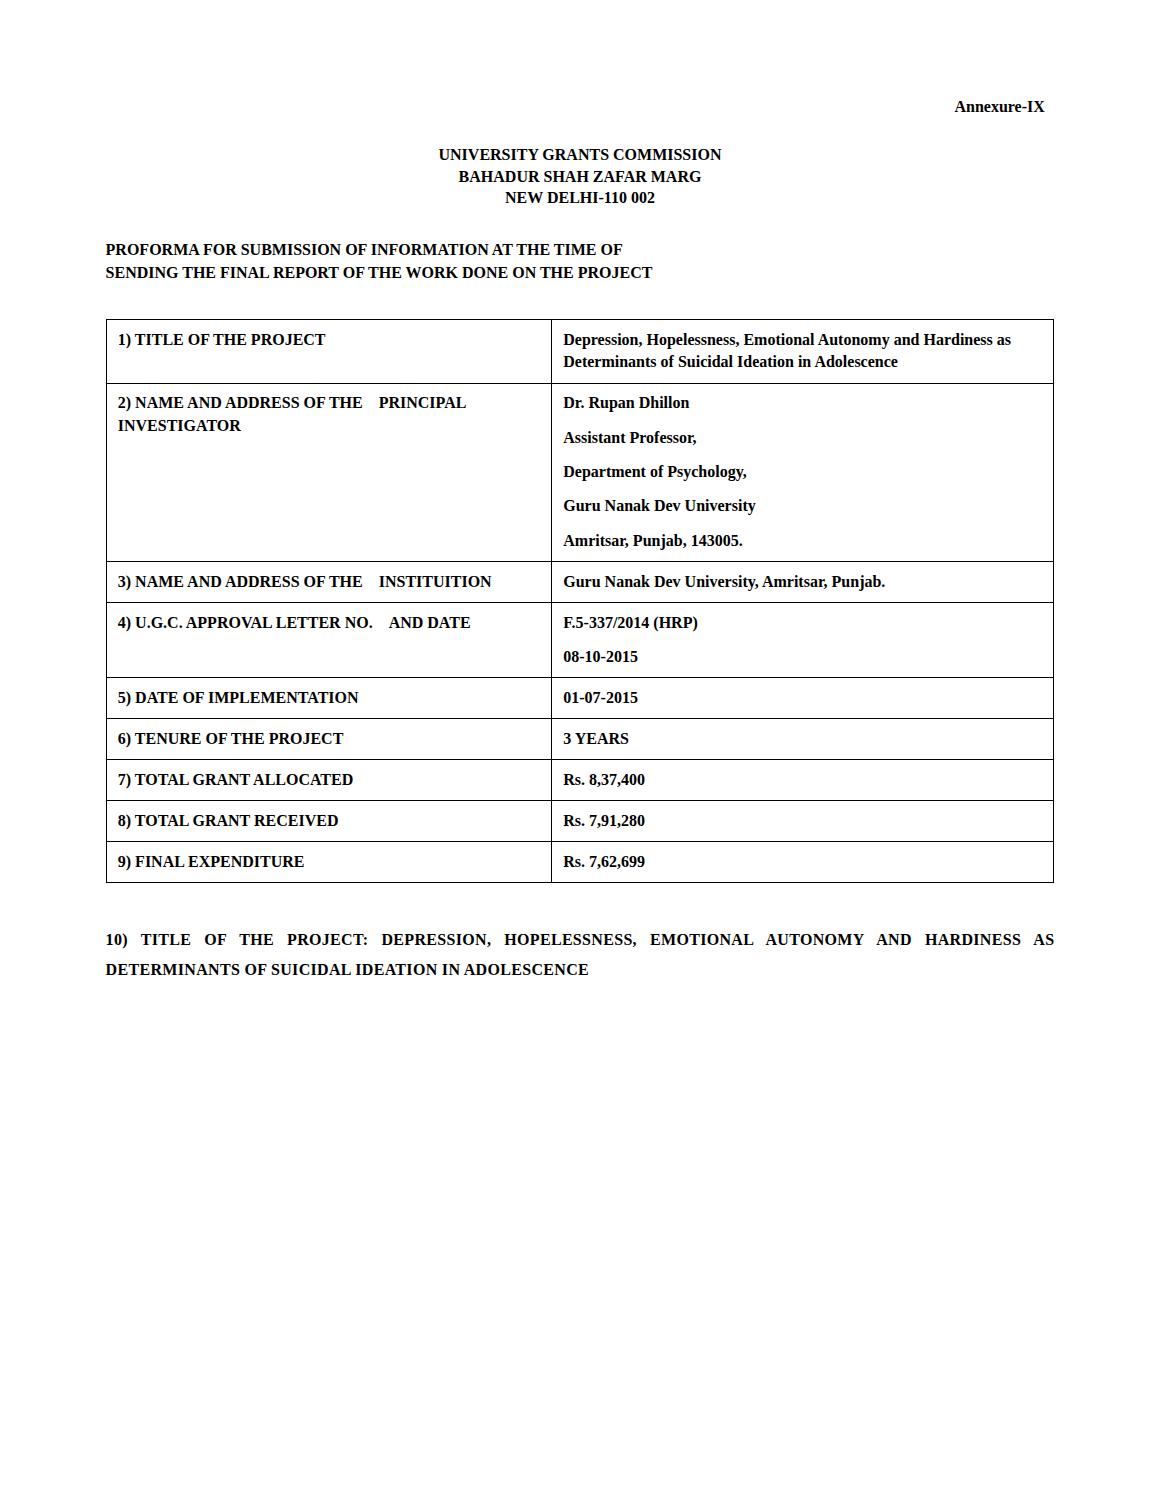Annexure-IX
UNIVERSITY GRANTS COMMISSION
BAHADUR SHAH ZAFAR MARG
NEW DELHI-110 002
PROFORMA FOR SUBMISSION OF INFORMATION AT THE TIME OF
SENDING THE FINAL REPORT OF THE WORK DONE ON THE PROJECT
| 1) TITLE OF THE PROJECT | Depression, Hopelessness, Emotional Autonomy and Hardiness as Determinants of Suicidal Ideation in Adolescence |
| 2) NAME AND ADDRESS OF THE PRINCIPAL INVESTIGATOR | Dr. Rupan Dhillon Assistant Professor, Department of Psychology, Guru Nanak Dev University Amritsar, Punjab, 143005. |
| 3) NAME AND ADDRESS OF THE INSTITUITION | Guru Nanak Dev University, Amritsar, Punjab. |
| 4) U.G.C. APPROVAL LETTER NO. AND DATE | F.5-337/2014 (HRP) 08-10-2015 |
| 5) DATE OF IMPLEMENTATION | 01-07-2015 |
| 6) TENURE OF THE PROJECT | 3 YEARS |
| 7) TOTAL GRANT ALLOCATED | Rs. 8,37,400 |
| 8) TOTAL GRANT RECEIVED | Rs. 7,91,280 |
| 9) FINAL EXPENDITURE | Rs. 7,62,699 |
10) TITLE OF THE PROJECT: DEPRESSION, HOPELESSNESS, EMOTIONAL AUTONOMY AND HARDINESS AS DETERMINANTS OF SUICIDAL IDEATION IN ADOLESCENCE